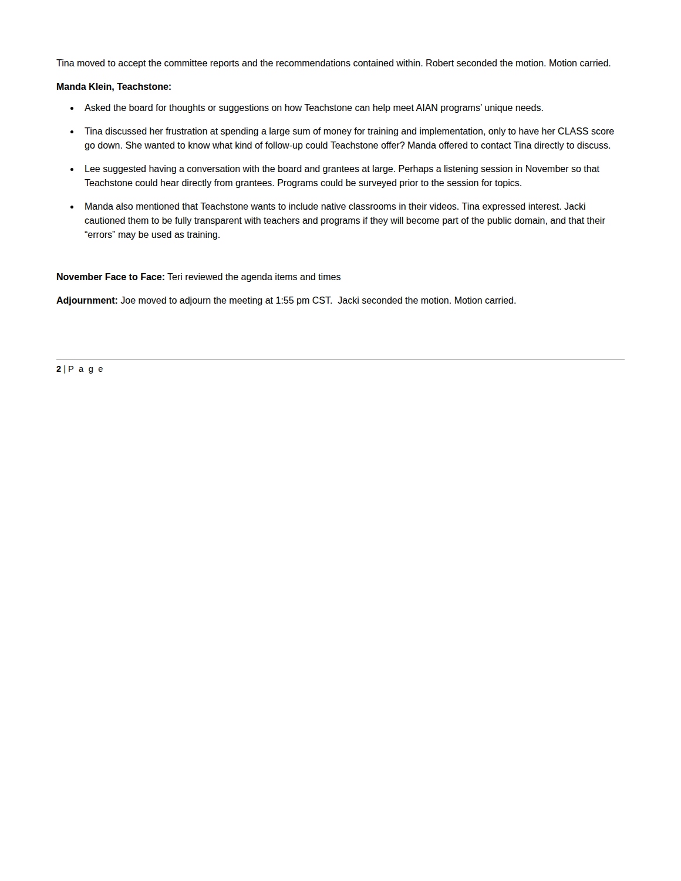Tina moved to accept the committee reports and the recommendations contained within. Robert seconded the motion. Motion carried.
Manda Klein, Teachstone:
Asked the board for thoughts or suggestions on how Teachstone can help meet AIAN programs’ unique needs.
Tina discussed her frustration at spending a large sum of money for training and implementation, only to have her CLASS score go down. She wanted to know what kind of follow-up could Teachstone offer? Manda offered to contact Tina directly to discuss.
Lee suggested having a conversation with the board and grantees at large. Perhaps a listening session in November so that Teachstone could hear directly from grantees. Programs could be surveyed prior to the session for topics.
Manda also mentioned that Teachstone wants to include native classrooms in their videos. Tina expressed interest. Jacki cautioned them to be fully transparent with teachers and programs if they will become part of the public domain, and that their “errors” may be used as training.
November Face to Face: Teri reviewed the agenda items and times
Adjournment: Joe moved to adjourn the meeting at 1:55 pm CST. Jacki seconded the motion. Motion carried.
2 | P a g e